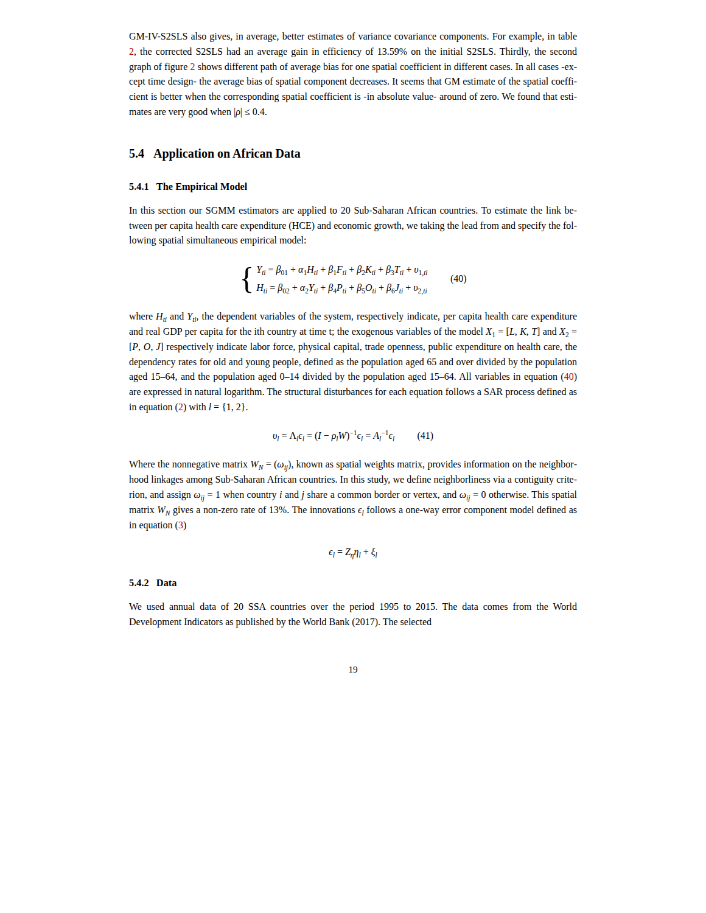GM-IV-S2SLS also gives, in average, better estimates of variance covariance components. For example, in table 2, the corrected S2SLS had an average gain in efficiency of 13.59% on the initial S2SLS. Thirdly, the second graph of figure 2 shows different path of average bias for one spatial coefficient in different cases. In all cases -except time design- the average bias of spatial component decreases. It seems that GM estimate of the spatial coefficient is better when the corresponding spatial coefficient is -in absolute value- around of zero. We found that estimates are very good when |ρ| ≤ 0.4.
5.4 Application on African Data
5.4.1 The Empirical Model
In this section our SGMM estimators are applied to 20 Sub-Saharan African countries. To estimate the link between per capita health care expenditure (HCE) and economic growth, we taking the lead from and specify the following spatial simultaneous empirical model:
{ Yti = β01 + α1Hti + β1Fti + β2Kti + β3Tti + υ1,ti Hti = β02 + α2Yti + β4Pti + β5Oti + β6Jti + υ2,ti
(40)
where Hti and Yti, the dependent variables of the system, respectively indicate, per capita health care expenditure and real GDP per capita for the ith country at time t; the exogenous variables of the model X1 = [L, K, T] and X2 = [P, O, J] respectively indicate labor force, physical capital, trade openness, public expenditure on health care, the dependency rates for old and young people, defined as the population aged 65 and over divided by the population aged 15–64, and the population aged 0–14 divided by the population aged 15–64. All variables in equation (40) are expressed in natural logarithm. The structural disturbances for each equation follows a SAR process defined as in equation (2) with l = {1, 2}.
υl = Λlϵl = (I − ρlW)−1ϵl = Al−1ϵl
(41)
Where the nonnegative matrix WN = (ωij), known as spatial weights matrix, provides information on the neighborhood linkages among Sub-Saharan African countries. In this study, we define neighborliness via a contiguity criterion, and assign ωij = 1 when country i and j share a common border or vertex, and ωij = 0 otherwise. This spatial matrix WN gives a non-zero rate of 13%. The innovations ϵl follows a one-way error component model defined as in equation (3)
ϵl = Zηηl + ξl
5.4.2 Data
We used annual data of 20 SSA countries over the period 1995 to 2015. The data comes from the World Development Indicators as published by the World Bank (2017). The selected
19